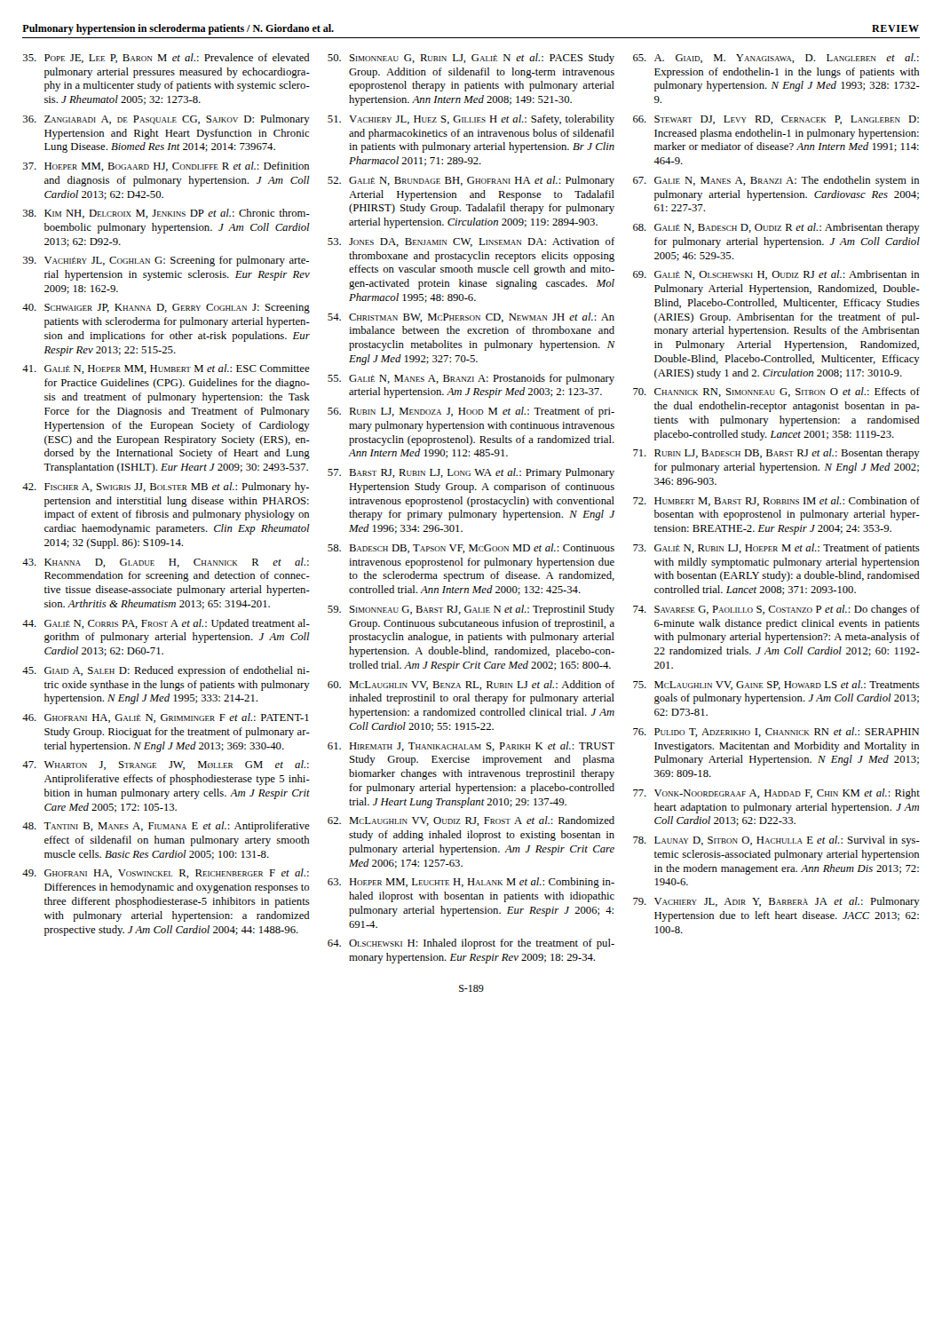Pulmonary hypertension in scleroderma patients / N. Giordano et al. REVIEW
Pope JE, Lee P, Baron M et al.: Prevalence of elevated pulmonary arterial pressures measured by echocardiography in a multicenter study of patients with systemic sclerosis. J Rheumatol 2005; 32: 1273-8.
Zangiabadi A, de Pasquale CG, Sajkov D: Pulmonary Hypertension and Right Heart Dysfunction in Chronic Lung Disease. Biomed Res Int 2014; 2014: 739674.
Hoeper MM, Bogaard HJ, Condliffe R et al.: Definition and diagnosis of pulmonary hypertension. J Am Coll Cardiol 2013; 62: D42-50.
Kim NH, Delcroix M, Jenkins DP et al.: Chronic thromboembolic pulmonary hypertension. J Am Coll Cardiol 2013; 62: D92-9.
Vachiéry JL, Coghlan G: Screening for pulmonary arterial hypertension in systemic sclerosis. Eur Respir Rev 2009; 18: 162-9.
Schwaiger JP, Khanna D, Gerry Coghlan J: Screening patients with scleroderma for pulmonary arterial hypertension and implications for other at-risk populations. Eur Respir Rev 2013; 22: 515-25.
Galiè N, Hoeper MM, Humbert M et al.: ESC Committee for Practice Guidelines (CPG). Guidelines for the diagnosis and treatment of pulmonary hypertension: the Task Force for the Diagnosis and Treatment of Pulmonary Hypertension of the European Society of Cardiology (ESC) and the European Respiratory Society (ERS), endorsed by the International Society of Heart and Lung Transplantation (ISHLT). Eur Heart J 2009; 30: 2493-537.
Fischer A, Swigris JJ, Bolster MB et al.: Pulmonary hypertension and interstitial lung disease within PHAROS: impact of extent of fibrosis and pulmonary physiology on cardiac haemodynamic parameters. Clin Exp Rheumatol 2014; 32 (Suppl. 86): S109-14.
Khanna D, Gladue H, Channick R et al.: Recommendation for screening and detection of connective tissue disease-associate pulmonary arterial hypertension. Arthritis & Rheumatism 2013; 65: 3194-201.
Galiè N, Corris PA, Frost A et al.: Updated treatment algorithm of pulmonary arterial hypertension. J Am Coll Cardiol 2013; 62: D60-71.
Giaid A, Saleh D: Reduced expression of endothelial nitric oxide synthase in the lungs of patients with pulmonary hypertension. N Engl J Med 1995; 333: 214-21.
Ghofrani HA, Galiè N, Grimminger F et al.: PATENT-1 Study Group. Riociguat for the treatment of pulmonary arterial hypertension. N Engl J Med 2013; 369: 330-40.
Wharton J, Strange JW, Møller GM et al.: Antiproliferative effects of phosphodiesterase type 5 inhibition in human pulmonary artery cells. Am J Respir Crit Care Med 2005; 172: 105-13.
Tantini B, Manes A, Fiumana E et al.: Antiproliferative effect of sildenafil on human pulmonary artery smooth muscle cells. Basic Res Cardiol 2005; 100: 131-8.
Ghofrani HA, Voswinckel R, Reichenberger F et al.: Differences in hemodynamic and oxygenation responses to three different phosphodiesterase-5 inhibitors in patients with pulmonary arterial hypertension: a randomized prospective study. J Am Coll Cardiol 2004; 44: 1488-96.
Simonneau G, Rubin LJ, Galiè N et al.: PACES Study Group. Addition of sildenafil to long-term intravenous epoprostenol therapy in patients with pulmonary arterial hypertension. Ann Intern Med 2008; 149: 521-30.
Vachiery JL, Huez S, Gillies H et al.: Safety, tolerability and pharmacokinetics of an intravenous bolus of sildenafil in patients with pulmonary arterial hypertension. Br J Clin Pharmacol 2011; 71: 289-92.
Galiè N, Brundage BH, Ghofrani HA et al.: Pulmonary Arterial Hypertension and Response to Tadalafil (PHIRST) Study Group. Tadalafil therapy for pulmonary arterial hypertension. Circulation 2009; 119: 2894-903.
Jones DA, Benjamin CW, Linseman DA: Activation of thromboxane and prostacyclin receptors elicits opposing effects on vascular smooth muscle cell growth and mitogen-activated protein kinase signaling cascades. Mol Pharmacol 1995; 48: 890-6.
Christman BW, McPherson CD, Newman JH et al.: An imbalance between the excretion of thromboxane and prostacyclin metabolites in pulmonary hypertension. N Engl J Med 1992; 327: 70-5.
Galiè N, Manes A, Branzi A: Prostanoids for pulmonary arterial hypertension. Am J Respir Med 2003; 2: 123-37.
Rubin LJ, Mendoza J, Hood M et al.: Treatment of primary pulmonary hypertension with continuous intravenous prostacyclin (epoprostenol). Results of a randomized trial. Ann Intern Med 1990; 112: 485-91.
Barst RJ, Rubin LJ, Long WA et al.: Primary Pulmonary Hypertension Study Group. A comparison of continuous intravenous epoprostenol (prostacyclin) with conventional therapy for primary pulmonary hypertension. N Engl J Med 1996; 334: 296-301.
Badesch DB, Tapson VF, McGoon MD et al.: Continuous intravenous epoprostenol for pulmonary hypertension due to the scleroderma spectrum of disease. A randomized, controlled trial. Ann Intern Med 2000; 132: 425-34.
Simonneau G, Barst RJ, Galie N et al.: Treprostinil Study Group. Continuous subcutaneous infusion of treprostinil, a prostacyclin analogue, in patients with pulmonary arterial hypertension. A double-blind, randomized, placebo-controlled trial. Am J Respir Crit Care Med 2002; 165: 800-4.
McLaughlin VV, Benza RL, Rubin LJ et al.: Addition of inhaled treprostinil to oral therapy for pulmonary arterial hypertension: a randomized controlled clinical trial. J Am Coll Cardiol 2010; 55: 1915-22.
Hiremath J, Thanikachalam S, Parikh K et al.: TRUST Study Group. Exercise improvement and plasma biomarker changes with intravenous treprostinil therapy for pulmonary arterial hypertension: a placebo-controlled trial. J Heart Lung Transplant 2010; 29: 137-49.
McLaughlin VV, Oudiz RJ, Frost A et al.: Randomized study of adding inhaled iloprost to existing bosentan in pulmonary arterial hypertension. Am J Respir Crit Care Med 2006; 174: 1257-63.
Hoeper MM, Leuchte H, Halank M et al.: Combining inhaled iloprost with bosentan in patients with idiopathic pulmonary arterial hypertension. Eur Respir J 2006; 4: 691-4.
Olschewski H: Inhaled iloprost for the treatment of pulmonary hypertension. Eur Respir Rev 2009; 18: 29-34.
A. Giaid, M. Yanagisawa, D. Langleben et al.: Expression of endothelin-1 in the lungs of patients with pulmonary hypertension. N Engl J Med 1993; 328: 1732-9.
Stewart DJ, Levy RD, Cernacek P, Langleben D: Increased plasma endothelin-1 in pulmonary hypertension: marker or mediator of disease? Ann Intern Med 1991; 114: 464-9.
Galie N, Manes A, Branzi A: The endothelin system in pulmonary arterial hypertension. Cardiovasc Res 2004; 61: 227-37.
Galié N, Badesch D, Oudiz R et al.: Ambrisentan therapy for pulmonary arterial hypertension. J Am Coll Cardiol 2005; 46: 529-35.
Galiè N, Olschewski H, Oudiz RJ et al.: Ambrisentan in Pulmonary Arterial Hypertension, Randomized, Double-Blind, Placebo-Controlled, Multicenter, Efficacy Studies (ARIES) Group. Ambrisentan for the treatment of pulmonary arterial hypertension. Results of the Ambrisentan in Pulmonary Arterial Hypertension, Randomized, Double-Blind, Placebo-Controlled, Multicenter, Efficacy (ARIES) study 1 and 2. Circulation 2008; 117: 3010-9.
Channick RN, Simonneau G, Sitbon O et al.: Effects of the dual endothelin-receptor antagonist bosentan in patients with pulmonary hypertension: a randomised placebo-controlled study. Lancet 2001; 358: 1119-23.
Rubin LJ, Badesch DB, Barst RJ et al.: Bosentan therapy for pulmonary arterial hypertension. N Engl J Med 2002; 346: 896-903.
Humbert M, Barst RJ, Robbins IM et al.: Combination of bosentan with epoprostenol in pulmonary arterial hypertension: BREATHE-2. Eur Respir J 2004; 24: 353-9.
Galiè N, Rubin LJ, Hoeper M et al.: Treatment of patients with mildly symptomatic pulmonary arterial hypertension with bosentan (EARLY study): a double-blind, randomised controlled trial. Lancet 2008; 371: 2093-100.
Savarese G, Paolillo S, Costanzo P et al.: Do changes of 6-minute walk distance predict clinical events in patients with pulmonary arterial hypertension?: A meta-analysis of 22 randomized trials. J Am Coll Cardiol 2012; 60: 1192-201.
McLaughlin VV, Gaine SP, Howard LS et al.: Treatments goals of pulmonary hypertension. J Am Coll Cardiol 2013; 62: D73-81.
Pulido T, Adzerikho I, Channick RN et al.: SERAPHIN Investigators. Macitentan and Morbidity and Mortality in Pulmonary Arterial Hypertension. N Engl J Med 2013; 369: 809-18.
Vonk-Noordegraaf A, Haddad F, Chin KM et al.: Right heart adaptation to pulmonary arterial hypertension. J Am Coll Cardiol 2013; 62: D22-33.
Launay D, Sitbon O, Hachulla E et al.: Survival in systemic sclerosis-associated pulmonary arterial hypertension in the modern management era. Ann Rheum Dis 2013; 72: 1940-6.
Vachiery JL, Adir Y, Barberà JA et al.: Pulmonary Hypertension due to left heart disease. JACC 2013; 62: 100-8.
S-189